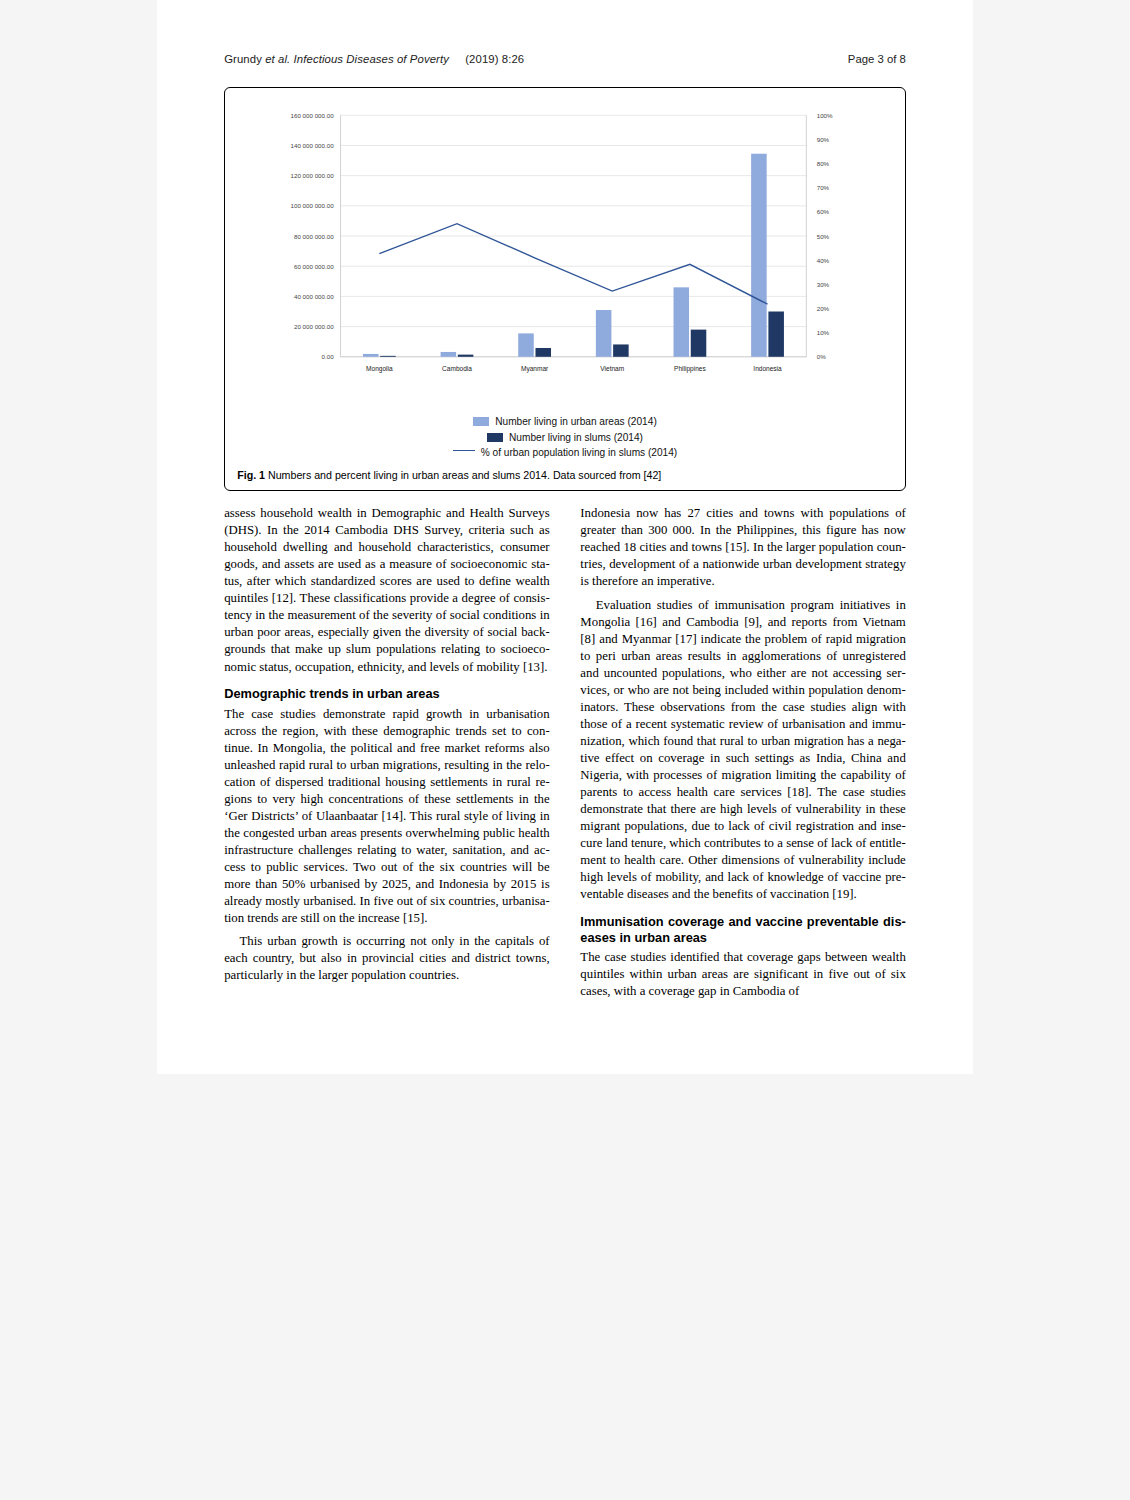Grundy et al. Infectious Diseases of Poverty (2019) 8:26
Page 3 of 8
0.00 20 000 000.00 40 000 000.00 60 000 000.00 80 000 000.00 100 000 000.00 120 000 000.00 140 000 000.00 160 000 000.00 0% 10% 20% 30% 40% 50% 60% 70% 80% 90% 100% Mongolia Cambodia Myanmar Vietnam Philippines Indonesia
Number living in urban areas (2014)
Number living in slums (2014)
% of urban population living in slums (2014)
Fig. 1 Numbers and percent living in urban areas and slums 2014. Data sourced from [42]
assess household wealth in Demographic and Health Surveys (DHS). In the 2014 Cambodia DHS Survey, criteria such as household dwelling and household characteristics, consumer goods, and assets are used as a measure of socioeconomic status, after which standardized scores are used to define wealth quintiles [12]. These classifications provide a degree of consistency in the measurement of the severity of social conditions in urban poor areas, especially given the diversity of social backgrounds that make up slum populations relating to socioeconomic status, occupation, ethnicity, and levels of mobility [13].
Demographic trends in urban areas
The case studies demonstrate rapid growth in urbanisation across the region, with these demographic trends set to continue. In Mongolia, the political and free market reforms also unleashed rapid rural to urban migrations, resulting in the relocation of dispersed traditional housing settlements in rural regions to very high concentrations of these settlements in the ‘Ger Districts’ of Ulaanbaatar [14]. This rural style of living in the congested urban areas presents overwhelming public health infrastructure challenges relating to water, sanitation, and access to public services. Two out of the six countries will be more than 50% urbanised by 2025, and Indonesia by 2015 is already mostly urbanised. In five out of six countries, urbanisation trends are still on the increase [15].
This urban growth is occurring not only in the capitals of each country, but also in provincial cities and district towns, particularly in the larger population countries.
Indonesia now has 27 cities and towns with populations of greater than 300 000. In the Philippines, this figure has now reached 18 cities and towns [15]. In the larger population countries, development of a nationwide urban development strategy is therefore an imperative.
Evaluation studies of immunisation program initiatives in Mongolia [16] and Cambodia [9], and reports from Vietnam [8] and Myanmar [17] indicate the problem of rapid migration to peri urban areas results in agglomerations of unregistered and uncounted populations, who either are not accessing services, or who are not being included within population denominators. These observations from the case studies align with those of a recent systematic review of urbanisation and immunization, which found that rural to urban migration has a negative effect on coverage in such settings as India, China and Nigeria, with processes of migration limiting the capability of parents to access health care services [18]. The case studies demonstrate that there are high levels of vulnerability in these migrant populations, due to lack of civil registration and insecure land tenure, which contributes to a sense of lack of entitlement to health care. Other dimensions of vulnerability include high levels of mobility, and lack of knowledge of vaccine preventable diseases and the benefits of vaccination [19].
Immunisation coverage and vaccine preventable diseases in urban areas
The case studies identified that coverage gaps between wealth quintiles within urban areas are significant in five out of six cases, with a coverage gap in Cambodia of